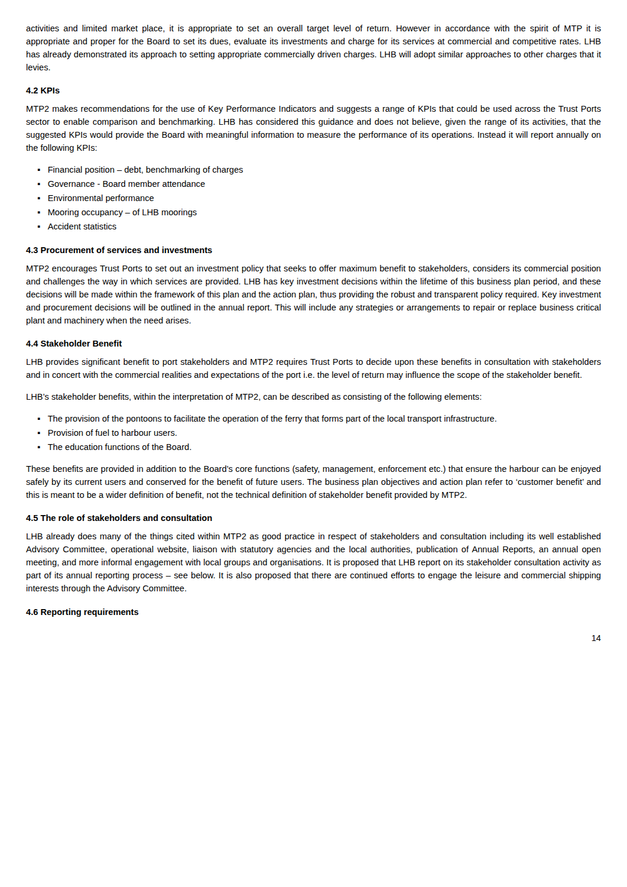activities and limited market place, it is appropriate to set an overall target level of return. However in accordance with the spirit of MTP it is appropriate and proper for the Board to set its dues, evaluate its investments and charge for its services at commercial and competitive rates. LHB has already demonstrated its approach to setting appropriate commercially driven charges. LHB will adopt similar approaches to other charges that it levies.
4.2 KPIs
MTP2 makes recommendations for the use of Key Performance Indicators and suggests a range of KPIs that could be used across the Trust Ports sector to enable comparison and benchmarking. LHB has considered this guidance and does not believe, given the range of its activities, that the suggested KPIs would provide the Board with meaningful information to measure the performance of its operations. Instead it will report annually on the following KPIs:
Financial position – debt, benchmarking of charges
Governance - Board member attendance
Environmental performance
Mooring occupancy – of LHB moorings
Accident statistics
4.3 Procurement of services and investments
MTP2 encourages Trust Ports to set out an investment policy that seeks to offer maximum benefit to stakeholders, considers its commercial position and challenges the way in which services are provided. LHB has key investment decisions within the lifetime of this business plan period, and these decisions will be made within the framework of this plan and the action plan, thus providing the robust and transparent policy required. Key investment and procurement decisions will be outlined in the annual report. This will include any strategies or arrangements to repair or replace business critical plant and machinery when the need arises.
4.4 Stakeholder Benefit
LHB provides significant benefit to port stakeholders and MTP2 requires Trust Ports to decide upon these benefits in consultation with stakeholders and in concert with the commercial realities and expectations of the port i.e. the level of return may influence the scope of the stakeholder benefit.
LHB’s stakeholder benefits, within the interpretation of MTP2, can be described as consisting of the following elements:
The provision of the pontoons to facilitate the operation of the ferry that forms part of the local transport infrastructure.
Provision of fuel to harbour users.
The education functions of the Board.
These benefits are provided in addition to the Board’s core functions (safety, management, enforcement etc.) that ensure the harbour can be enjoyed safely by its current users and conserved for the benefit of future users. The business plan objectives and action plan refer to ‘customer benefit’ and this is meant to be a wider definition of benefit, not the technical definition of stakeholder benefit provided by MTP2.
4.5 The role of stakeholders and consultation
LHB already does many of the things cited within MTP2 as good practice in respect of stakeholders and consultation including its well established Advisory Committee, operational website, liaison with statutory agencies and the local authorities, publication of Annual Reports, an annual open meeting, and more informal engagement with local groups and organisations. It is proposed that LHB report on its stakeholder consultation activity as part of its annual reporting process – see below. It is also proposed that there are continued efforts to engage the leisure and commercial shipping interests through the Advisory Committee.
4.6 Reporting requirements
14